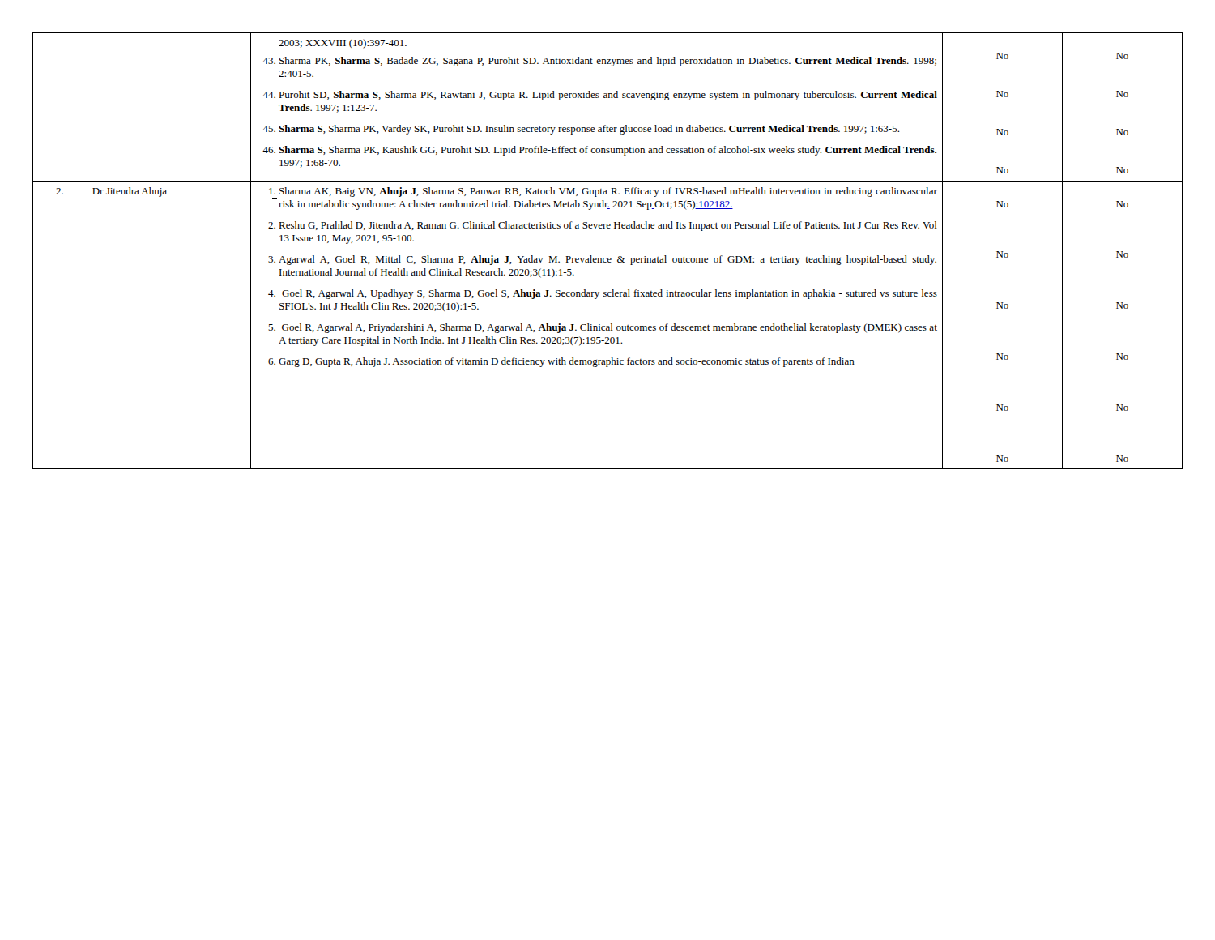| | | 2003; XXXVIII (10):397-401. Sharma PK, Sharma S , Badade ZG, Sagana P, Purohit SD. Antioxidant enzymes and lipid peroxidation in Diabetics. Current Medical Trends . 1998; 2:401-5. Purohit SD, Sharma S , Sharma PK, Rawtani J, Gupta R. Lipid peroxides and scavenging enzyme system in pulmonary tuberculosis. Current Medical Trends . 1997; 1:123-7. Sharma S , Sharma PK, Vardey SK, Purohit SD. Insulin secretory response after glucose load in diabetics. Current Medical Trends . 1997; 1:63-5. Sharma S , Sharma PK, Kaushik GG, Purohit SD. Lipid Profile-Effect of consumption and cessation of alcohol-six weeks study. Current Medical Trends. 1997; 1:68-70. | No No No No | No No No No |
| 2. | Dr Jitendra Ahuja | Sharma AK, Baig VN, Ahuja J , Sharma S, Panwar RB, Katoch VM, Gupta R. Efficacy of IVRS-based mHealth intervention in reducing cardiovascular risk in metabolic syndrome: A cluster randomized trial. Diabetes Metab Syndr . 2021 Sep Oct;15(5) :102182. Reshu G, Prahlad D, Jitendra A, Raman G. Clinical Characteristics of a Severe Headache and Its Impact on Personal Life of Patients. Int J Cur Res Rev. Vol 13 Issue 10, May, 2021, 95-100. Agarwal A, Goel R, Mittal C, Sharma P, Ahuja J , Yadav M. Prevalence & perinatal outcome of GDM: a tertiary teaching hospital-based study. International Journal of Health and Clinical Research. 2020;3(11):1-5. Goel R, Agarwal A, Upadhyay S, Sharma D, Goel S, Ahuja J . Secondary scleral fixated intraocular lens implantation in aphakia - sutured vs suture less SFIOL's. Int J Health Clin Res. 2020;3(10):1-5. Goel R, Agarwal A, Priyadarshini A, Sharma D, Agarwal A, Ahuja J . Clinical outcomes of descemet membrane endothelial keratoplasty (DMEK) cases at A tertiary Care Hospital in North India. Int J Health Clin Res. 2020;3(7):195-201. Garg D, Gupta R, Ahuja J. Association of vitamin D deficiency with demographic factors and socio-economic status of parents of Indian | No No No No No No | No No No No No No |